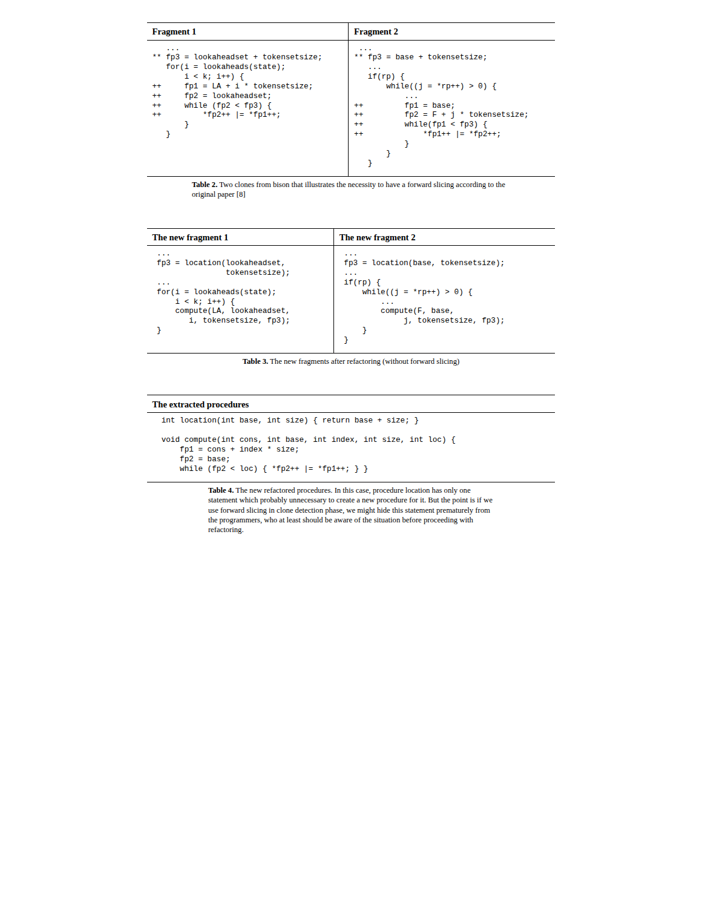| Fragment 1 | Fragment 2 |
| --- | --- |
| ... ** fp3 = lookaheadset + tokensetsize; for(i = lookaheads(state); i < k; i++) { ++ fp1 = LA + i * tokensetsize; ++ fp2 = lookaheadset; ++ while (fp2 < fp3) { ++ *fp2++ /= *fp1++; } } | ... ** fp3 = base + tokensetsize; ... if(rp) { while((j = *rp++) > 0) { ... ++ fp1 = base; ++ fp2 = F + j * tokensetsize; ++ while(fp1 < fp3) { ++ *fp1++ /= *fp2++; } } } |
Table 2. Two clones from bison that illustrates the necessity to have a forward slicing according to the original paper [8]
| The new fragment 1 | The new fragment 2 |
| --- | --- |
| ... fp3 = location(lookaheadset, tokensetsize); ... for(i = lookaheads(state); i < k; i++) { compute(LA, lookaheadset, i, tokensetsize, fp3); } | ... fp3 = location(base, tokensetsize); ... if(rp) { while((j = *rp++) > 0) { ... compute(F, base, j, tokensetsize, fp3); } } |
Table 3. The new fragments after refactoring (without forward slicing)
| The extracted procedures |
| --- |
| int location(int base, int size) { return base + size; } void compute(int cons, int base, int index, int size, int loc) { fp1 = cons + index * size; fp2 = base; while (fp2 < loc) { *fp2++ /= *fp1++; } } |
Table 4. The new refactored procedures. In this case, procedure location has only one statement which probably unnecessary to create a new procedure for it. But the point is if we use forward slicing in clone detection phase, we might hide this statement prematurely from the programmers, who at least should be aware of the situation before proceeding with refactoring.